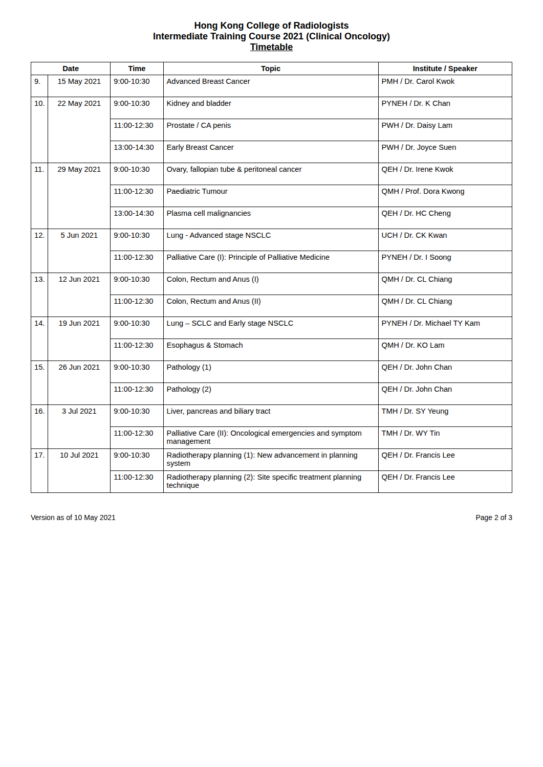Hong Kong College of Radiologists
Intermediate Training Course 2021 (Clinical Oncology)
Timetable
| Date | Time | Topic | Institute / Speaker |
| --- | --- | --- | --- |
| 9. | 15 May 2021 | 9:00-10:30 | Advanced Breast Cancer | PMH / Dr. Carol Kwok |
| 10. | 22 May 2021 | 9:00-10:30 | Kidney and bladder | PYNEH / Dr. K Chan |
| 11:00-12:30 | Prostate / CA penis | PWH / Dr. Daisy Lam |
| 13:00-14:30 | Early Breast Cancer | PWH / Dr. Joyce Suen |
| 11. | 29 May 2021 | 9:00-10:30 | Ovary, fallopian tube & peritoneal cancer | QEH / Dr. Irene Kwok |
| 11:00-12:30 | Paediatric Tumour | QMH / Prof. Dora Kwong |
| 13:00-14:30 | Plasma cell malignancies | QEH / Dr. HC Cheng |
| 12. | 5 Jun 2021 | 9:00-10:30 | Lung - Advanced stage NSCLC | UCH / Dr. CK Kwan |
| 11:00-12:30 | Palliative Care (I): Principle of Palliative Medicine | PYNEH / Dr. I Soong |
| 13. | 12 Jun 2021 | 9:00-10:30 | Colon, Rectum and Anus (I) | QMH / Dr. CL Chiang |
| 11:00-12:30 | Colon, Rectum and Anus (II) | QMH / Dr. CL Chiang |
| 14. | 19 Jun 2021 | 9:00-10:30 | Lung – SCLC and Early stage NSCLC | PYNEH / Dr. Michael TY Kam |
| 11:00-12:30 | Esophagus & Stomach | QMH / Dr. KO Lam |
| 15. | 26 Jun 2021 | 9:00-10:30 | Pathology (1) | QEH / Dr. John Chan |
| 11:00-12:30 | Pathology (2) | QEH / Dr. John Chan |
| 16. | 3 Jul 2021 | 9:00-10:30 | Liver, pancreas and biliary tract | TMH / Dr. SY Yeung |
| 11:00-12:30 | Palliative Care (II): Oncological emergencies and symptom management | TMH / Dr. WY Tin |
| 17. | 10 Jul 2021 | 9:00-10:30 | Radiotherapy planning (1): New advancement in planning system | QEH / Dr. Francis Lee |
| 11:00-12:30 | Radiotherapy planning (2): Site specific treatment planning technique | QEH / Dr. Francis Lee |
Version as of 10 May 2021 Page 2 of 3